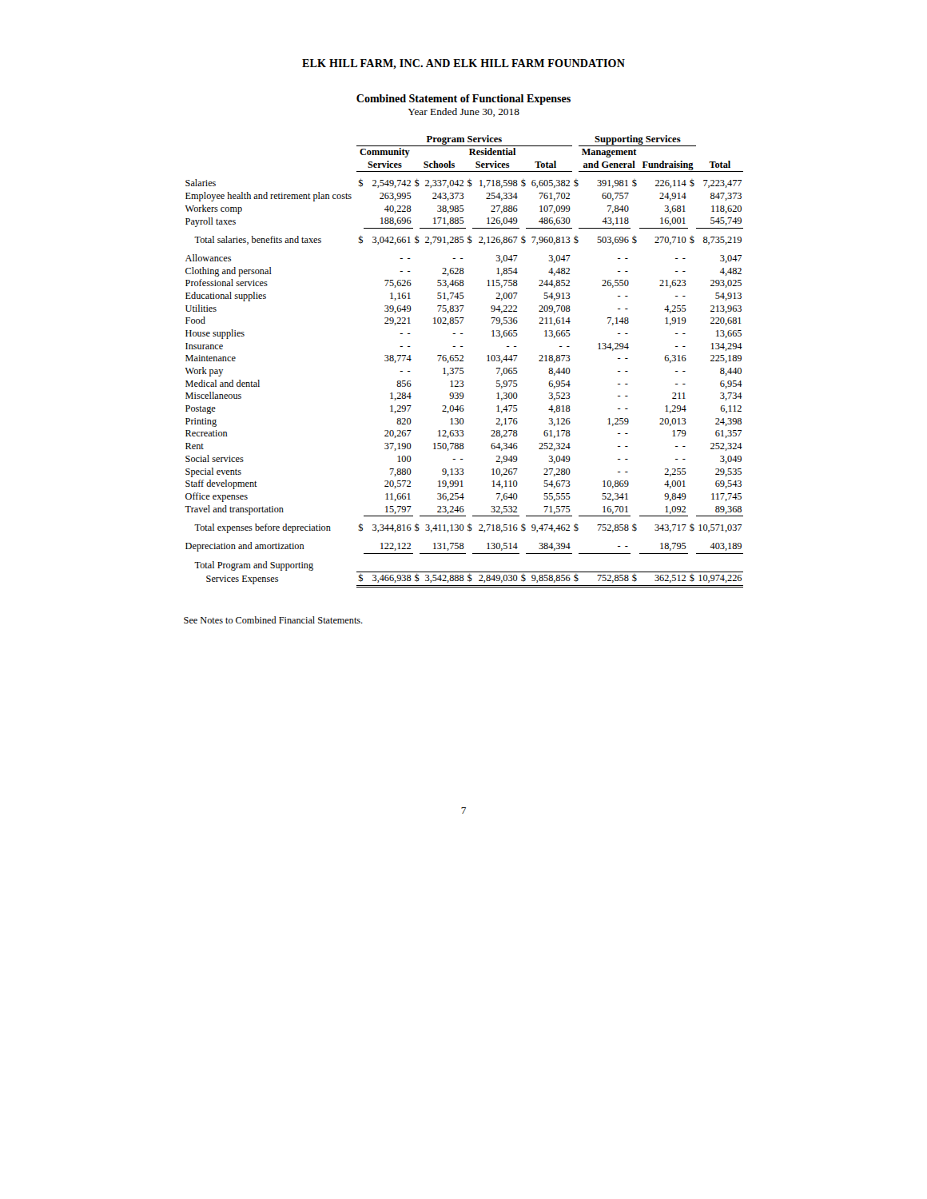ELK HILL FARM, INC. AND ELK HILL FARM FOUNDATION
Combined Statement of Functional Expenses
Year Ended June 30, 2018
| | Program Services | | Supporting Services | |
| | Community | | Residential | | | Management | | |
| | Services | Schools | Services | Total | | and General | Fundraising | Total |
| Salaries | $ | 2,549,742 | $ | 2,337,042 | $ | 1,718,598 | $ | 6,605,382 | $ | 391,981 | $ | 226,114 | $ | 7,223,477 |
| Employee health and retirement plan costs | | 263,995 | | 243,373 | | 254,334 | | 761,702 | | 60,757 | | 24,914 | | 847,373 |
| Workers comp | | 40,228 | | 38,985 | | 27,886 | | 107,099 | | 7,840 | | 3,681 | | 118,620 |
| Payroll taxes | | 188,696 | | 171,885 | | 126,049 | | 486,630 | | 43,118 | | 16,001 | | 545,749 |
| Total salaries, benefits and taxes | $ | 3,042,661 | $ | 2,791,285 | $ | 2,126,867 | $ | 7,960,813 | $ | 503,696 | $ | 270,710 | $ | 8,735,219 |
| Allowances | | - - | | - - | | 3,047 | | 3,047 | | - - | | - - | | 3,047 |
| Clothing and personal | | - - | | 2,628 | | 1,854 | | 4,482 | | - - | | - - | | 4,482 |
| Professional services | | 75,626 | | 53,468 | | 115,758 | | 244,852 | | 26,550 | | 21,623 | | 293,025 |
| Educational supplies | | 1,161 | | 51,745 | | 2,007 | | 54,913 | | - - | | - - | | 54,913 |
| Utilities | | 39,649 | | 75,837 | | 94,222 | | 209,708 | | - - | | 4,255 | | 213,963 |
| Food | | 29,221 | | 102,857 | | 79,536 | | 211,614 | | 7,148 | | 1,919 | | 220,681 |
| House supplies | | - - | | - - | | 13,665 | | 13,665 | | - - | | - - | | 13,665 |
| Insurance | | - - | | - - | | - - | | - - | | 134,294 | | - - | | 134,294 |
| Maintenance | | 38,774 | | 76,652 | | 103,447 | | 218,873 | | - - | | 6,316 | | 225,189 |
| Work pay | | - - | | 1,375 | | 7,065 | | 8,440 | | - - | | - - | | 8,440 |
| Medical and dental | | 856 | | 123 | | 5,975 | | 6,954 | | - - | | - - | | 6,954 |
| Miscellaneous | | 1,284 | | 939 | | 1,300 | | 3,523 | | - - | | 211 | | 3,734 |
| Postage | | 1,297 | | 2,046 | | 1,475 | | 4,818 | | - - | | 1,294 | | 6,112 |
| Printing | | 820 | | 130 | | 2,176 | | 3,126 | | 1,259 | | 20,013 | | 24,398 |
| Recreation | | 20,267 | | 12,633 | | 28,278 | | 61,178 | | - - | | 179 | | 61,357 |
| Rent | | 37,190 | | 150,788 | | 64,346 | | 252,324 | | - - | | - - | | 252,324 |
| Social services | | 100 | | - - | | 2,949 | | 3,049 | | - - | | - - | | 3,049 |
| Special events | | 7,880 | | 9,133 | | 10,267 | | 27,280 | | - - | | 2,255 | | 29,535 |
| Staff development | | 20,572 | | 19,991 | | 14,110 | | 54,673 | | 10,869 | | 4,001 | | 69,543 |
| Office expenses | | 11,661 | | 36,254 | | 7,640 | | 55,555 | | 52,341 | | 9,849 | | 117,745 |
| Travel and transportation | | 15,797 | | 23,246 | | 32,532 | | 71,575 | | 16,701 | | 1,092 | | 89,368 |
| Total expenses before depreciation | $ | 3,344,816 | $ | 3,411,130 | $ | 2,718,516 | $ | 9,474,462 | $ | 752,858 | $ | 343,717 | $ | 10,571,037 |
| Depreciation and amortization | | 122,122 | | 131,758 | | 130,514 | | 384,394 | | - - | | 18,795 | | 403,189 |
| Total Program and Supporting | |
| Services Expenses | $ | 3,466,938 | $ | 3,542,888 | $ | 2,849,030 | $ | 9,858,856 | $ | 752,858 | $ | 362,512 | $ | 10,974,226 |
See Notes to Combined Financial Statements.
7